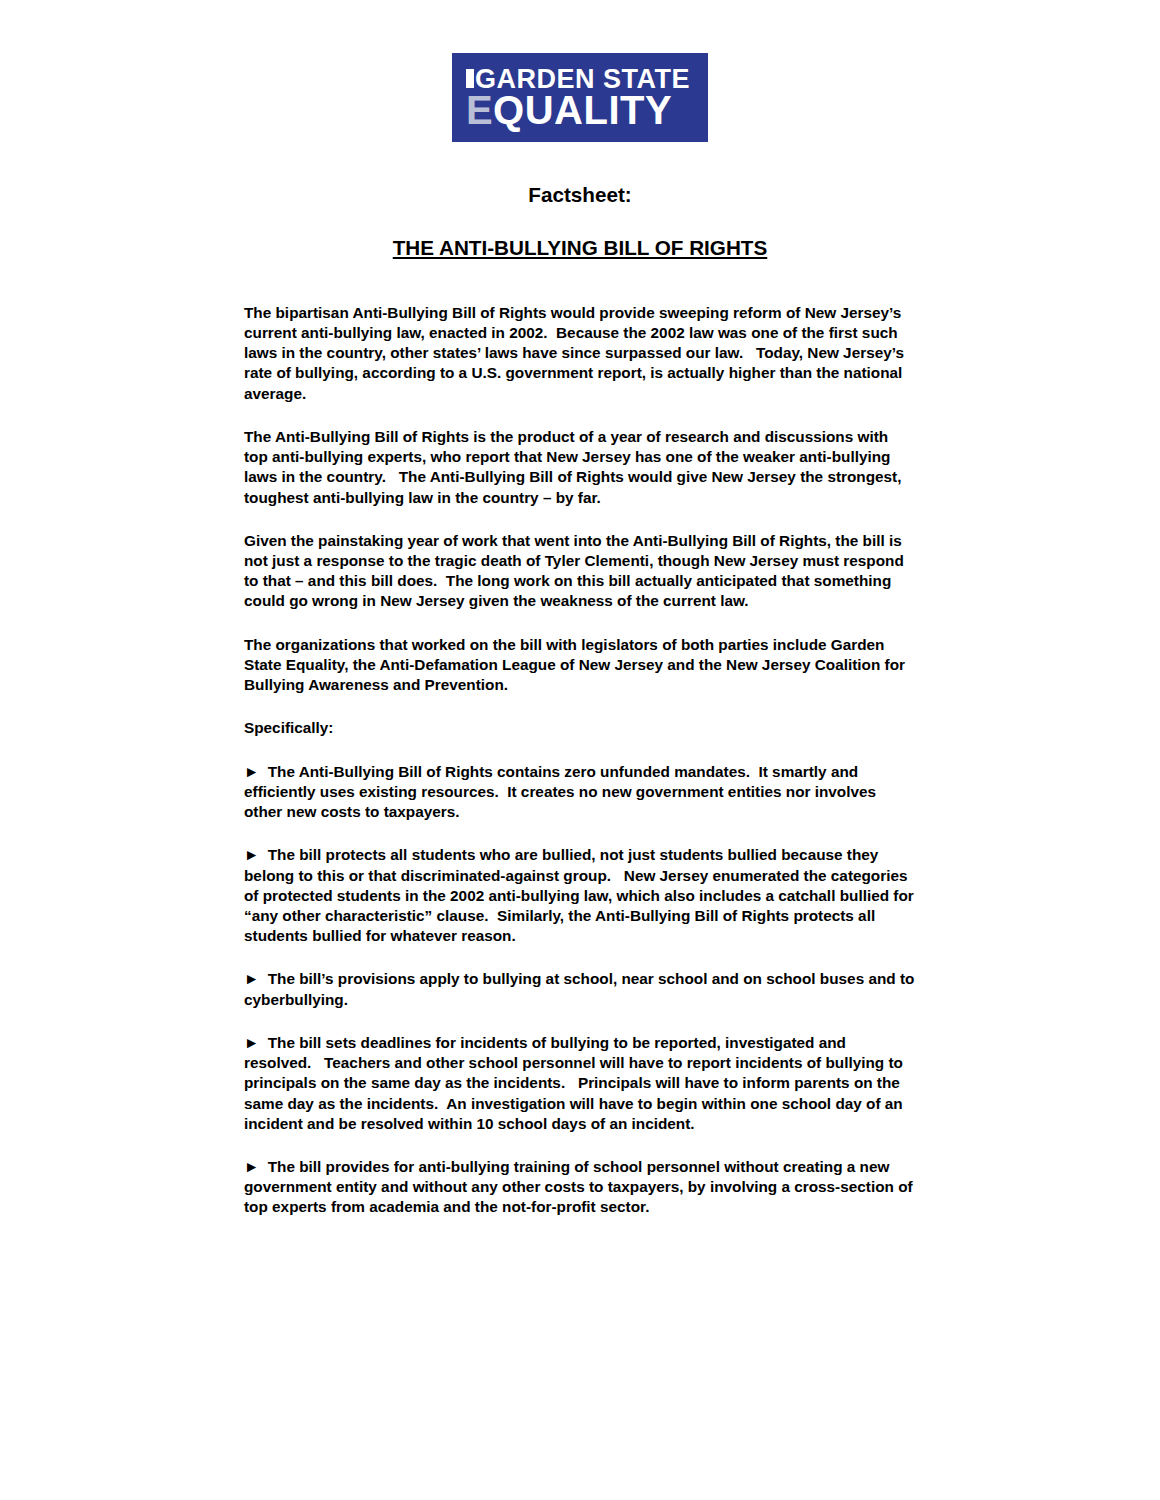GARDEN STATE EQUALITY
Factsheet:
THE ANTI-BULLYING BILL OF RIGHTS
The bipartisan Anti-Bullying Bill of Rights would provide sweeping reform of New Jersey’s current anti-bullying law, enacted in 2002. Because the 2002 law was one of the first such laws in the country, other states’ laws have since surpassed our law. Today, New Jersey’s rate of bullying, according to a U.S. government report, is actually higher than the national average.
The Anti-Bullying Bill of Rights is the product of a year of research and discussions with top anti-bullying experts, who report that New Jersey has one of the weaker anti-bullying laws in the country. The Anti-Bullying Bill of Rights would give New Jersey the strongest, toughest anti-bullying law in the country – by far.
Given the painstaking year of work that went into the Anti-Bullying Bill of Rights, the bill is not just a response to the tragic death of Tyler Clementi, though New Jersey must respond to that – and this bill does. The long work on this bill actually anticipated that something could go wrong in New Jersey given the weakness of the current law.
The organizations that worked on the bill with legislators of both parties include Garden State Equality, the Anti-Defamation League of New Jersey and the New Jersey Coalition for Bullying Awareness and Prevention.
Specifically:
► The Anti-Bullying Bill of Rights contains zero unfunded mandates. It smartly and efficiently uses existing resources. It creates no new government entities nor involves other new costs to taxpayers.
► The bill protects all students who are bullied, not just students bullied because they belong to this or that discriminated-against group. New Jersey enumerated the categories of protected students in the 2002 anti-bullying law, which also includes a catchall bullied for “any other characteristic” clause. Similarly, the Anti-Bullying Bill of Rights protects all students bullied for whatever reason.
► The bill’s provisions apply to bullying at school, near school and on school buses and to cyberbullying.
► The bill sets deadlines for incidents of bullying to be reported, investigated and resolved. Teachers and other school personnel will have to report incidents of bullying to principals on the same day as the incidents. Principals will have to inform parents on the same day as the incidents. An investigation will have to begin within one school day of an incident and be resolved within 10 school days of an incident.
► The bill provides for anti-bullying training of school personnel without creating a new government entity and without any other costs to taxpayers, by involving a cross-section of top experts from academia and the not-for-profit sector.